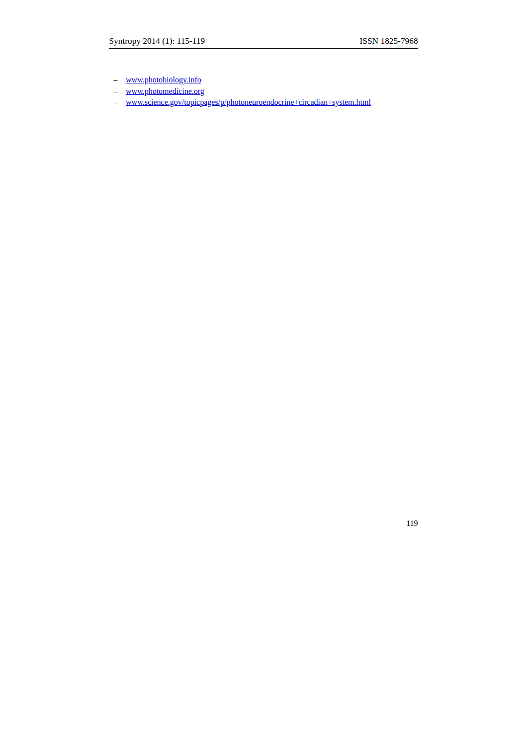Syntropy 2014 (1): 115-119 ISSN 1825-7968
www.photobiology.info
www.photomedicine.org
www.science.gov/topicpages/p/photoneuroendocrine+circadian+system.html
119